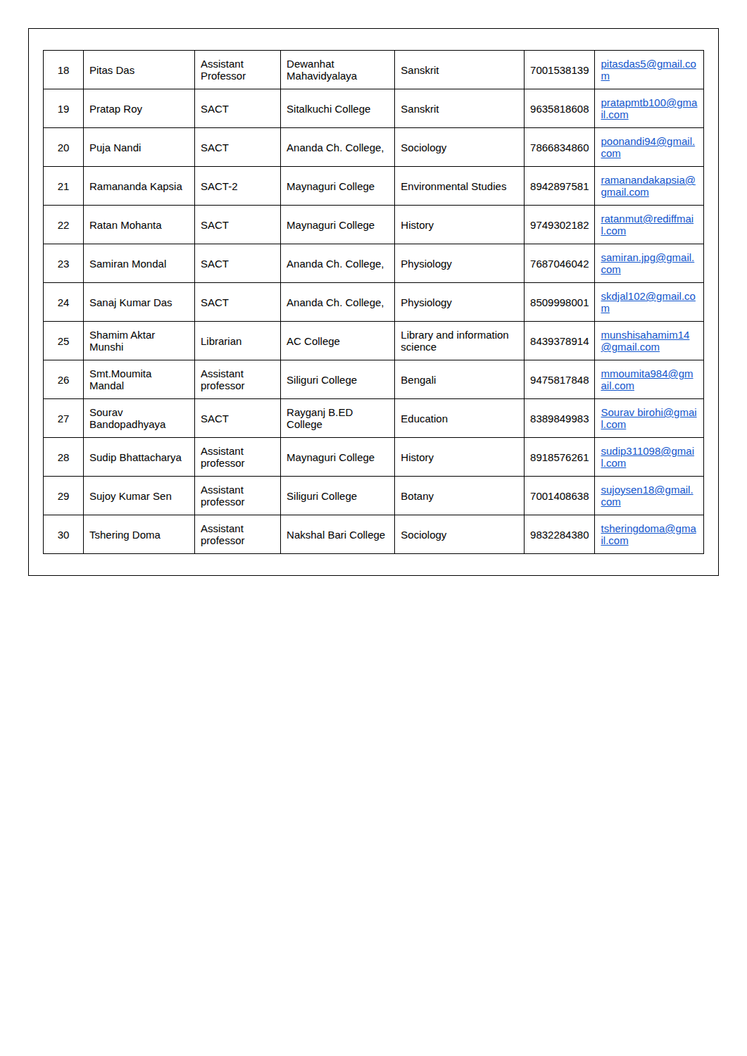| 18 | Pitas Das | Assistant Professor | Dewanhat Mahavidyalaya | Sanskrit | 7001538139 | pitasdas5@gmail.com |
| 19 | Pratap Roy | SACT | Sitalkuchi College | Sanskrit | 9635818608 | pratapmtb100@gmail.com |
| 20 | Puja Nandi | SACT | Ananda Ch. College, | Sociology | 7866834860 | poonandi94@gmail.com |
| 21 | Ramananda Kapsia | SACT-2 | Maynaguri College | Environmental Studies | 8942897581 | ramanandakapsia@gmail.com |
| 22 | Ratan Mohanta | SACT | Maynaguri College | History | 9749302182 | ratanmut@rediffmail.com |
| 23 | Samiran Mondal | SACT | Ananda Ch. College, | Physiology | 7687046042 | samiran.jpg@gmail.com |
| 24 | Sanaj Kumar Das | SACT | Ananda Ch. College, | Physiology | 8509998001 | skdjal102@gmail.com |
| 25 | Shamim Aktar Munshi | Librarian | AC College | Library and information science | 8439378914 | munshisahamim14@gmail.com |
| 26 | Smt.Moumita Mandal | Assistant professor | Siliguri College | Bengali | 9475817848 | mmoumita984@gmail.com |
| 27 | Sourav Bandopadhyaya | SACT | Rayganj B.ED College | Education | 8389849983 | Sourav birohi@gmail.com |
| 28 | Sudip Bhattacharya | Assistant professor | Maynaguri College | History | 8918576261 | sudip311098@gmail.com |
| 29 | Sujoy Kumar Sen | Assistant professor | Siliguri College | Botany | 7001408638 | sujoysen18@gmail.com |
| 30 | Tshering Doma | Assistant professor | Nakshal Bari College | Sociology | 9832284380 | tsheringdoma@gmail.com |